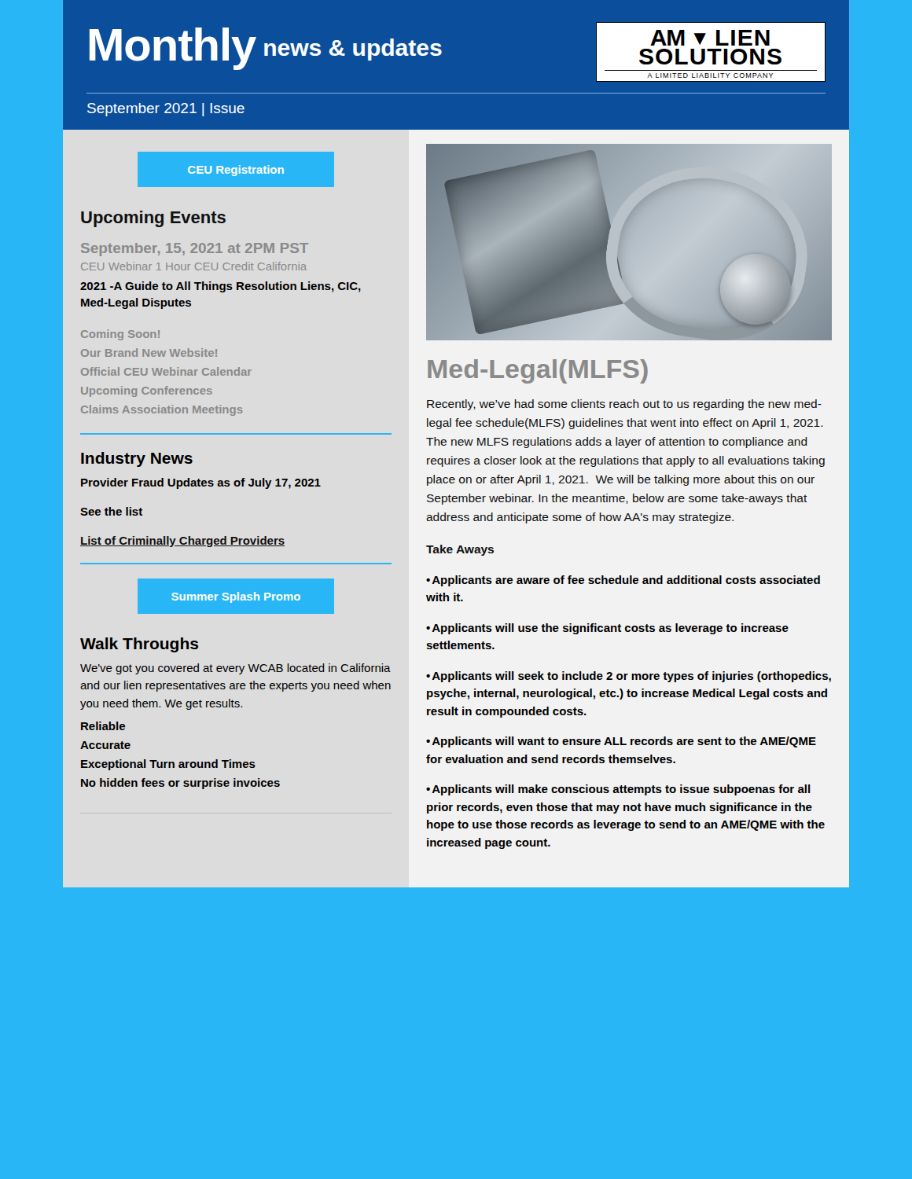Monthly news & updates
AM ▼ LIEN
SOLUTIONS
A LIMITED LIABILITY COMPANY
September 2021 | Issue
CEU Registration
Upcoming Events
September, 15, 2021 at 2PM PST
CEU Webinar 1 Hour CEU Credit California
2021 -A Guide to All Things Resolution Liens, CIC, Med-Legal Disputes
Coming Soon!
Our Brand New Website!
Official CEU Webinar Calendar
Upcoming Conferences
Claims Association Meetings
Industry News
Provider Fraud Updates as of July 17, 2021
See the list
List of Criminally Charged Providers
Summer Splash Promo
Walk Throughs
We've got you covered at every WCAB located in California and our lien representatives are the experts you need when you need them. We get results.
Reliable
Accurate
Exceptional Turn around Times
No hidden fees or surprise invoices
Med-Legal(MLFS)
Recently, we’ve had some clients reach out to us regarding the new med-legal fee schedule(MLFS) guidelines that went into effect on April 1, 2021. The new MLFS regulations adds a layer of attention to compliance and requires a closer look at the regulations that apply to all evaluations taking place on or after April 1, 2021. We will be talking more about this on our September webinar. In the meantime, below are some take-aways that address and anticipate some of how AA's may strategize.
Take Aways
Applicants are aware of fee schedule and additional costs associated with it.
Applicants will use the significant costs as leverage to increase settlements.
Applicants will seek to include 2 or more types of injuries (orthopedics, psyche, internal, neurological, etc.) to increase Medical Legal costs and result in compounded costs.
Applicants will want to ensure ALL records are sent to the AME/QME for evaluation and send records themselves.
Applicants will make conscious attempts to issue subpoenas for all prior records, even those that may not have much significance in the hope to use those records as leverage to send to an AME/QME with the increased page count.